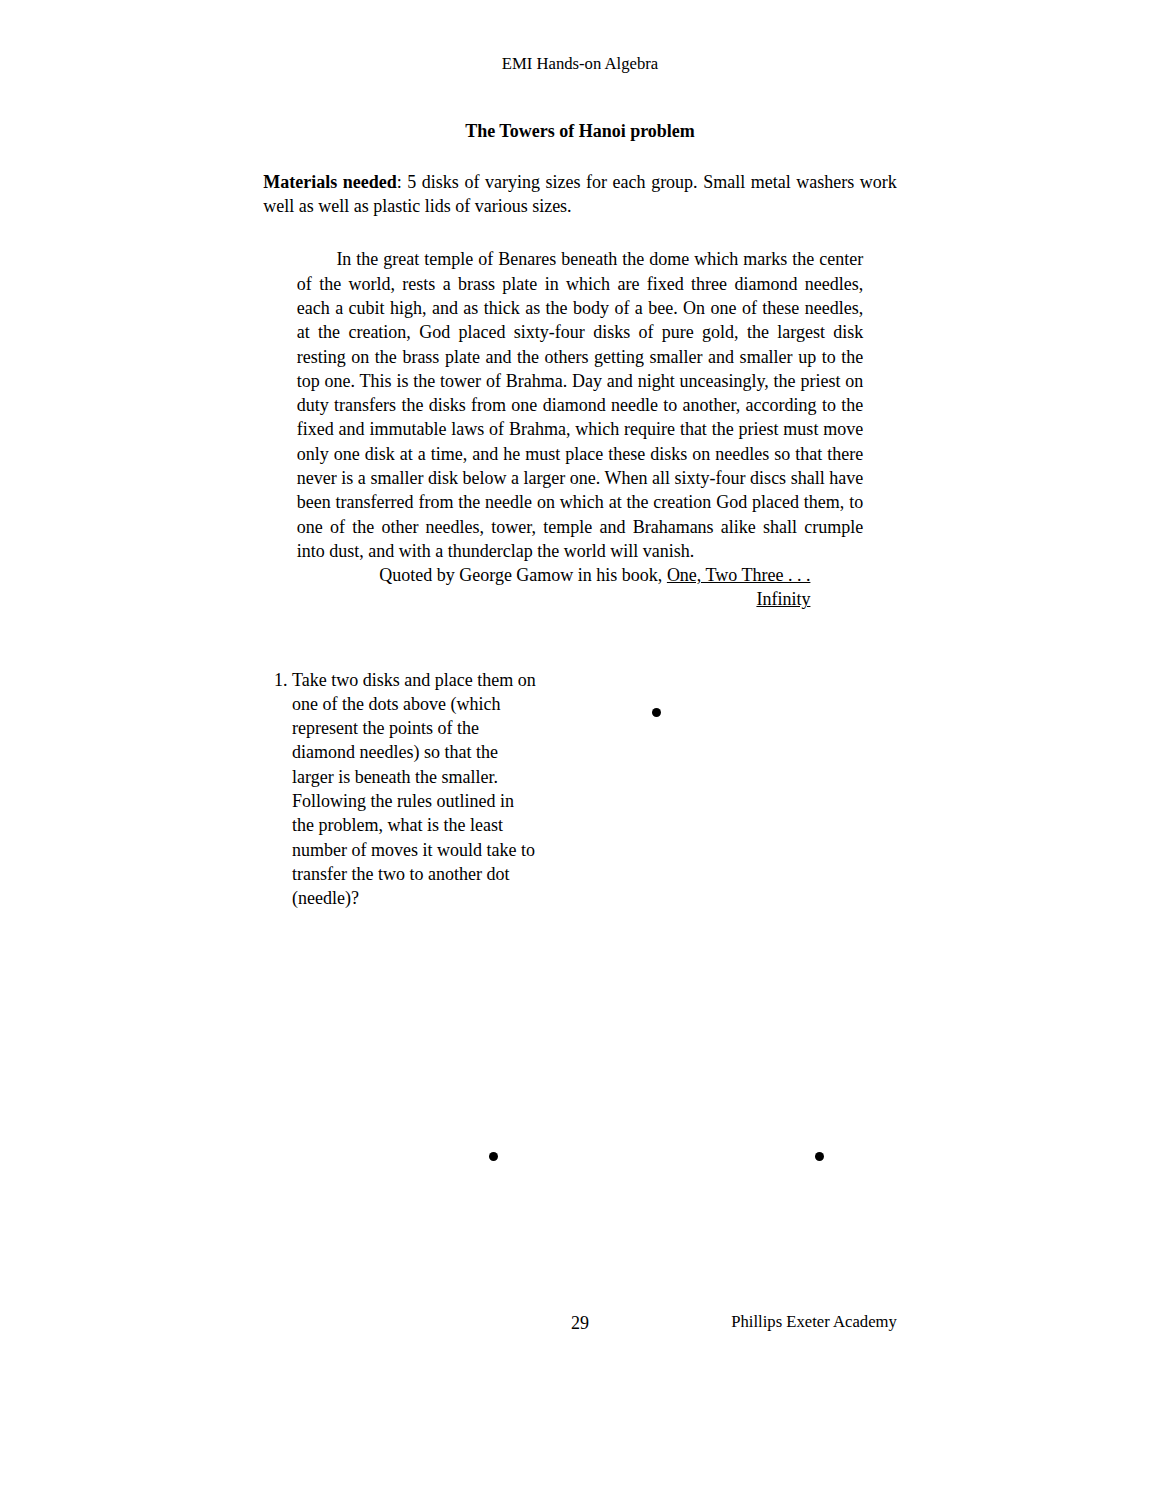EMI Hands-on Algebra
The Towers of Hanoi problem
Materials needed: 5 disks of varying sizes for each group. Small metal washers work well as well as plastic lids of various sizes.
In the great temple of Benares beneath the dome which marks the center of the world, rests a brass plate in which are fixed three diamond needles, each a cubit high, and as thick as the body of a bee. On one of these needles, at the creation, God placed sixty-four disks of pure gold, the largest disk resting on the brass plate and the others getting smaller and smaller up to the top one. This is the tower of Brahma. Day and night unceasingly, the priest on duty transfers the disks from one diamond needle to another, according to the fixed and immutable laws of Brahma, which require that the priest must move only one disk at a time, and he must place these disks on needles so that there never is a smaller disk below a larger one. When all sixty-four discs shall have been transferred from the needle on which at the creation God placed them, to one of the other needles, tower, temple and Brahamans alike shall crumple into dust, and with a thunderclap the world will vanish.
Quoted by George Gamow in his book, One, Two Three . . . Infinity
Take two disks and place them on one of the dots above (which represent the points of the diamond needles) so that the larger is beneath the smaller. Following the rules outlined in the problem, what is the least number of moves it would take to transfer the two to another dot (needle)?
29 Phillips Exeter Academy